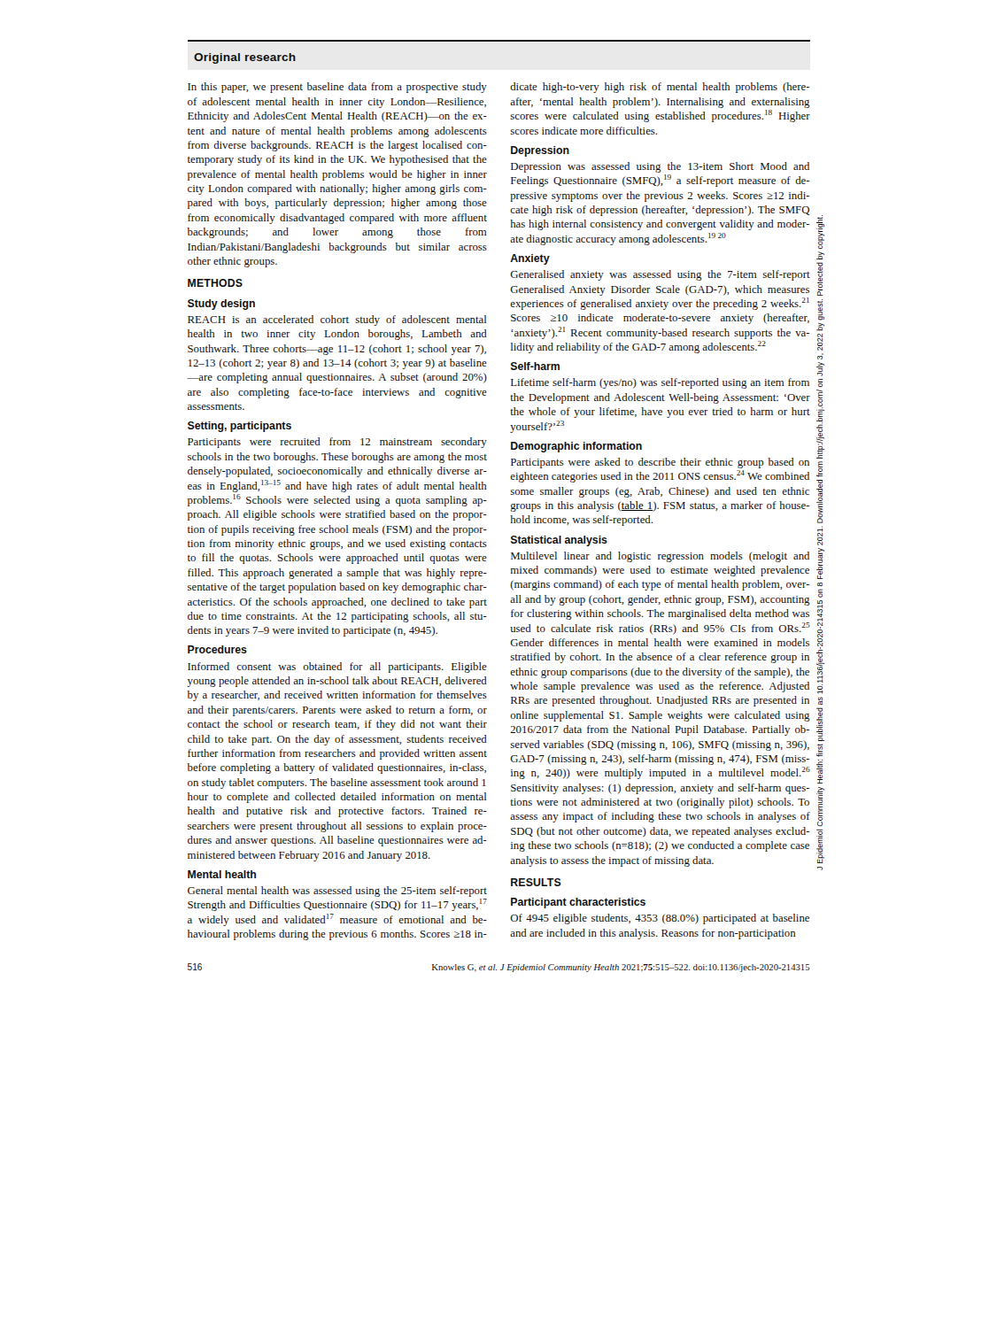J Epidemiol Community Health: first published as 10.1136/jech-2020-214315 on 8 February 2021. Downloaded from http://jech.bmj.com/ on July 3, 2022 by guest. Protected by copyright.
Original research
In this paper, we present baseline data from a prospective study of adolescent mental health in inner city London—Resilience, Ethnicity and AdolesCent Mental Health (REACH)—on the extent and nature of mental health problems among adolescents from diverse backgrounds. REACH is the largest localised contemporary study of its kind in the UK. We hypothesised that the prevalence of mental health problems would be higher in inner city London compared with nationally; higher among girls compared with boys, particularly depression; higher among those from economically disadvantaged compared with more affluent backgrounds; and lower among those from Indian/Pakistani/Bangladeshi backgrounds but similar across other ethnic groups.
Methods
Study design
REACH is an accelerated cohort study of adolescent mental health in two inner city London boroughs, Lambeth and Southwark. Three cohorts—age 11–12 (cohort 1; school year 7), 12–13 (cohort 2; year 8) and 13–14 (cohort 3; year 9) at baseline—are completing annual questionnaires. A subset (around 20%) are also completing face-to-face interviews and cognitive assessments.
Setting, participants
Participants were recruited from 12 mainstream secondary schools in the two boroughs. These boroughs are among the most densely-populated, socioeconomically and ethnically diverse areas in England,13–15 and have high rates of adult mental health problems.16 Schools were selected using a quota sampling approach. All eligible schools were stratified based on the proportion of pupils receiving free school meals (FSM) and the proportion from minority ethnic groups, and we used existing contacts to fill the quotas. Schools were approached until quotas were filled. This approach generated a sample that was highly representative of the target population based on key demographic characteristics. Of the schools approached, one declined to take part due to time constraints. At the 12 participating schools, all students in years 7–9 were invited to participate (n, 4945).
Procedures
Informed consent was obtained for all participants. Eligible young people attended an in-school talk about REACH, delivered by a researcher, and received written information for themselves and their parents/carers. Parents were asked to return a form, or contact the school or research team, if they did not want their child to take part. On the day of assessment, students received further information from researchers and provided written assent before completing a battery of validated questionnaires, in-class, on study tablet computers. The baseline assessment took around 1 hour to complete and collected detailed information on mental health and putative risk and protective factors. Trained researchers were present throughout all sessions to explain procedures and answer questions. All baseline questionnaires were administered between February 2016 and January 2018.
Mental health
General mental health was assessed using the 25-item self-report Strength and Difficulties Questionnaire (SDQ) for 11–17 years,17 a widely used and validated17 measure of emotional and behavioural problems during the previous 6 months. Scores ≥18 indicate high-to-very high risk of mental health problems (hereafter, ‘mental health problem’). Internalising and externalising scores were calculated using established procedures.18 Higher scores indicate more difficulties.
Depression
Depression was assessed using the 13-item Short Mood and Feelings Questionnaire (SMFQ),19 a self-report measure of depressive symptoms over the previous 2 weeks. Scores ≥12 indicate high risk of depression (hereafter, ‘depression’). The SMFQ has high internal consistency and convergent validity and moderate diagnostic accuracy among adolescents.19 20
Anxiety
Generalised anxiety was assessed using the 7-item self-report Generalised Anxiety Disorder Scale (GAD-7), which measures experiences of generalised anxiety over the preceding 2 weeks.21 Scores ≥10 indicate moderate-to-severe anxiety (hereafter, ‘anxiety’).21 Recent community-based research supports the validity and reliability of the GAD-7 among adolescents.22
Self-harm
Lifetime self-harm (yes/no) was self-reported using an item from the Development and Adolescent Well-being Assessment: ‘Over the whole of your lifetime, have you ever tried to harm or hurt yourself?’23
Demographic information
Participants were asked to describe their ethnic group based on eighteen categories used in the 2011 ONS census.24 We combined some smaller groups (eg, Arab, Chinese) and used ten ethnic groups in this analysis (table 1). FSM status, a marker of household income, was self-reported.
Statistical analysis
Multilevel linear and logistic regression models (melogit and mixed commands) were used to estimate weighted prevalence (margins command) of each type of mental health problem, overall and by group (cohort, gender, ethnic group, FSM), accounting for clustering within schools. The marginalised delta method was used to calculate risk ratios (RRs) and 95% CIs from ORs.25 Gender differences in mental health were examined in models stratified by cohort. In the absence of a clear reference group in ethnic group comparisons (due to the diversity of the sample), the whole sample prevalence was used as the reference. Adjusted RRs are presented throughout. Unadjusted RRs are presented in online supplemental S1. Sample weights were calculated using 2016/2017 data from the National Pupil Database. Partially observed variables (SDQ (missing n, 106), SMFQ (missing n, 396), GAD-7 (missing n, 243), self-harm (missing n, 474), FSM (missing n, 240)) were multiply imputed in a multilevel model.26 Sensitivity analyses: (1) depression, anxiety and self-harm questions were not administered at two (originally pilot) schools. To assess any impact of including these two schools in analyses of SDQ (but not other outcome) data, we repeated analyses excluding these two schools (n=818); (2) we conducted a complete case analysis to assess the impact of missing data.
Results
Participant characteristics
Of 4945 eligible students, 4353 (88.0%) participated at baseline and are included in this analysis. Reasons for non-participation
516
Knowles G, et al. J Epidemiol Community Health 2021;75:515–522. doi:10.1136/jech-2020-214315